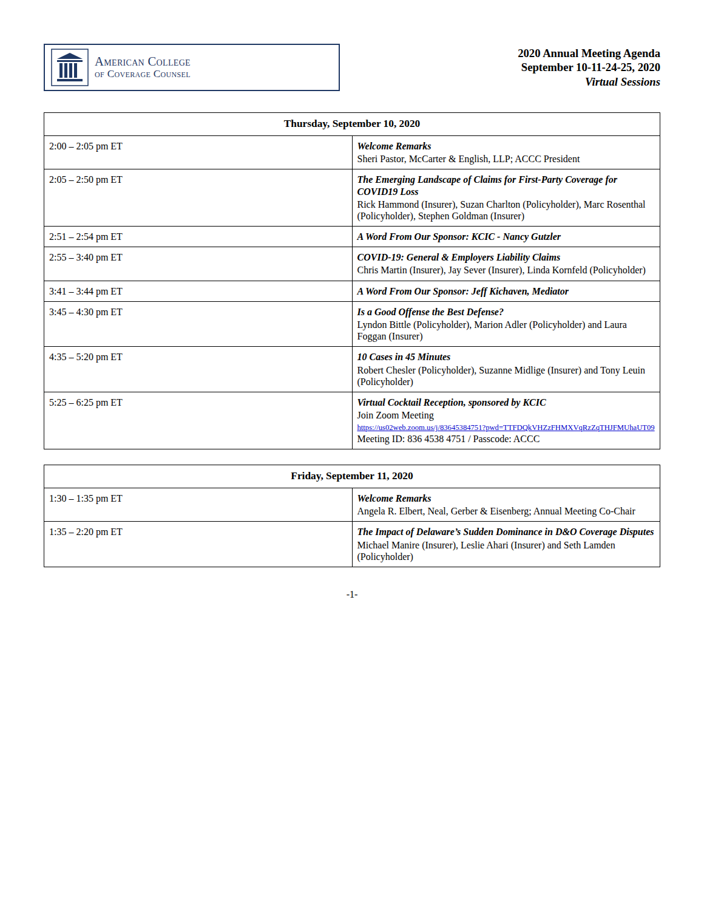American College of Coverage Counsel
2020 Annual Meeting Agenda
September 10-11-24-25, 2020
Virtual Sessions
| Thursday, September 10, 2020 |
| --- |
| 2:00 – 2:05 pm ET | Welcome Remarks Sheri Pastor, McCarter & English, LLP; ACCC President |
| 2:05 – 2:50 pm ET | The Emerging Landscape of Claims for First-Party Coverage for COVID19 Loss Rick Hammond (Insurer), Suzan Charlton (Policyholder), Marc Rosenthal (Policyholder), Stephen Goldman (Insurer) |
| 2:51 – 2:54 pm ET | A Word From Our Sponsor: KCIC - Nancy Gutzler |
| 2:55 – 3:40 pm ET | COVID-19: General & Employers Liability Claims Chris Martin (Insurer), Jay Sever (Insurer), Linda Kornfeld (Policyholder) |
| 3:41 – 3:44 pm ET | A Word From Our Sponsor: Jeff Kichaven, Mediator |
| 3:45 – 4:30 pm ET | Is a Good Offense the Best Defense? Lyndon Bittle (Policyholder), Marion Adler (Policyholder) and Laura Foggan (Insurer) |
| 4:35 – 5:20 pm ET | 10 Cases in 45 Minutes Robert Chesler (Policyholder), Suzanne Midlige (Insurer) and Tony Leuin (Policyholder) |
| 5:25 – 6:25 pm ET | Virtual Cocktail Reception, sponsored by KCIC Join Zoom Meeting https://us02web.zoom.us/j/83645384751?pwd=TTFDQkVHZzFHMXVqRzZqTHJFMUhaUT09 Meeting ID: 836 4538 4751 / Passcode: ACCC |
| Friday, September 11, 2020 |
| --- |
| 1:30 – 1:35 pm ET | Welcome Remarks Angela R. Elbert, Neal, Gerber & Eisenberg; Annual Meeting Co-Chair |
| 1:35 – 2:20 pm ET | The Impact of Delaware’s Sudden Dominance in D&O Coverage Disputes Michael Manire (Insurer), Leslie Ahari (Insurer) and Seth Lamden (Policyholder) |
-1-